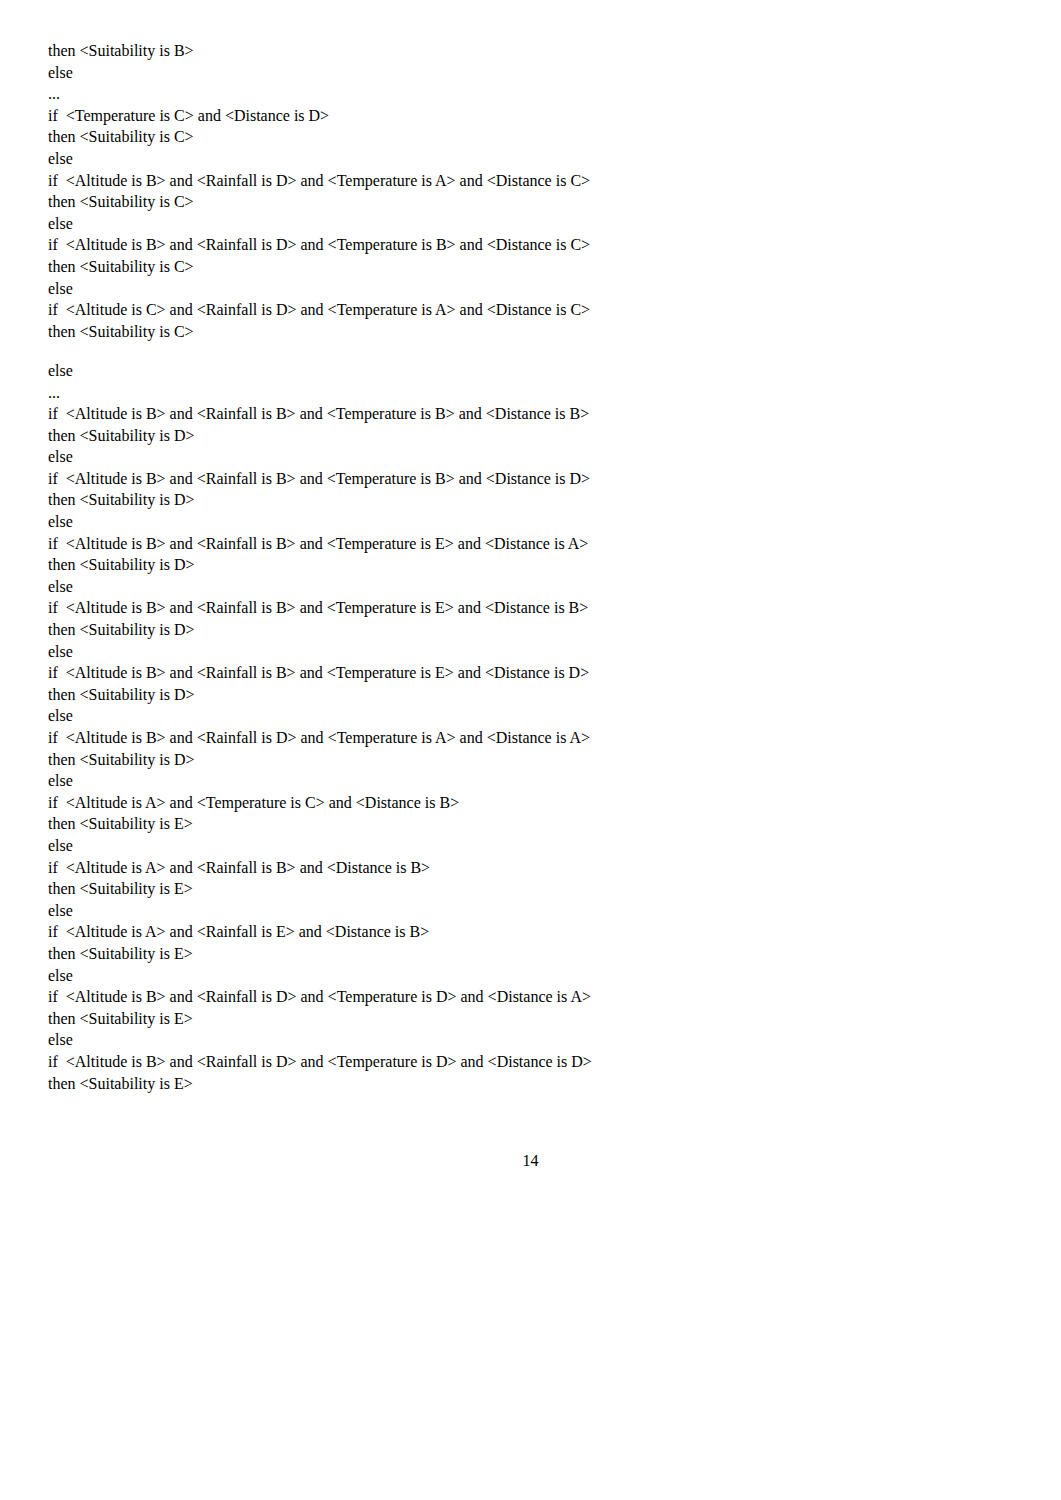then <Suitability is B>
else
...
if <Temperature is C> and <Distance is D>
then <Suitability is C>
else
if <Altitude is B> and <Rainfall is D> and <Temperature is A> and <Distance is C>
then <Suitability is C>
else
if <Altitude is B> and <Rainfall is D> and <Temperature is B> and <Distance is C>
then <Suitability is C>
else
if <Altitude is C> and <Rainfall is D> and <Temperature is A> and <Distance is C>
then <Suitability is C>
else
...
if <Altitude is B> and <Rainfall is B> and <Temperature is B> and <Distance is B>
then <Suitability is D>
else
if <Altitude is B> and <Rainfall is B> and <Temperature is B> and <Distance is D>
then <Suitability is D>
else
if <Altitude is B> and <Rainfall is B> and <Temperature is E> and <Distance is A>
then <Suitability is D>
else
if <Altitude is B> and <Rainfall is B> and <Temperature is E> and <Distance is B>
then <Suitability is D>
else
if <Altitude is B> and <Rainfall is B> and <Temperature is E> and <Distance is D>
then <Suitability is D>
else
if <Altitude is B> and <Rainfall is D> and <Temperature is A> and <Distance is A>
then <Suitability is D>
else
if <Altitude is A> and <Temperature is C> and <Distance is B>
then <Suitability is E>
else
if <Altitude is A> and <Rainfall is B> and <Distance is B>
then <Suitability is E>
else
if <Altitude is A> and <Rainfall is E> and <Distance is B>
then <Suitability is E>
else
if <Altitude is B> and <Rainfall is D> and <Temperature is D> and <Distance is A>
then <Suitability is E>
else
if <Altitude is B> and <Rainfall is D> and <Temperature is D> and <Distance is D>
then <Suitability is E>
14